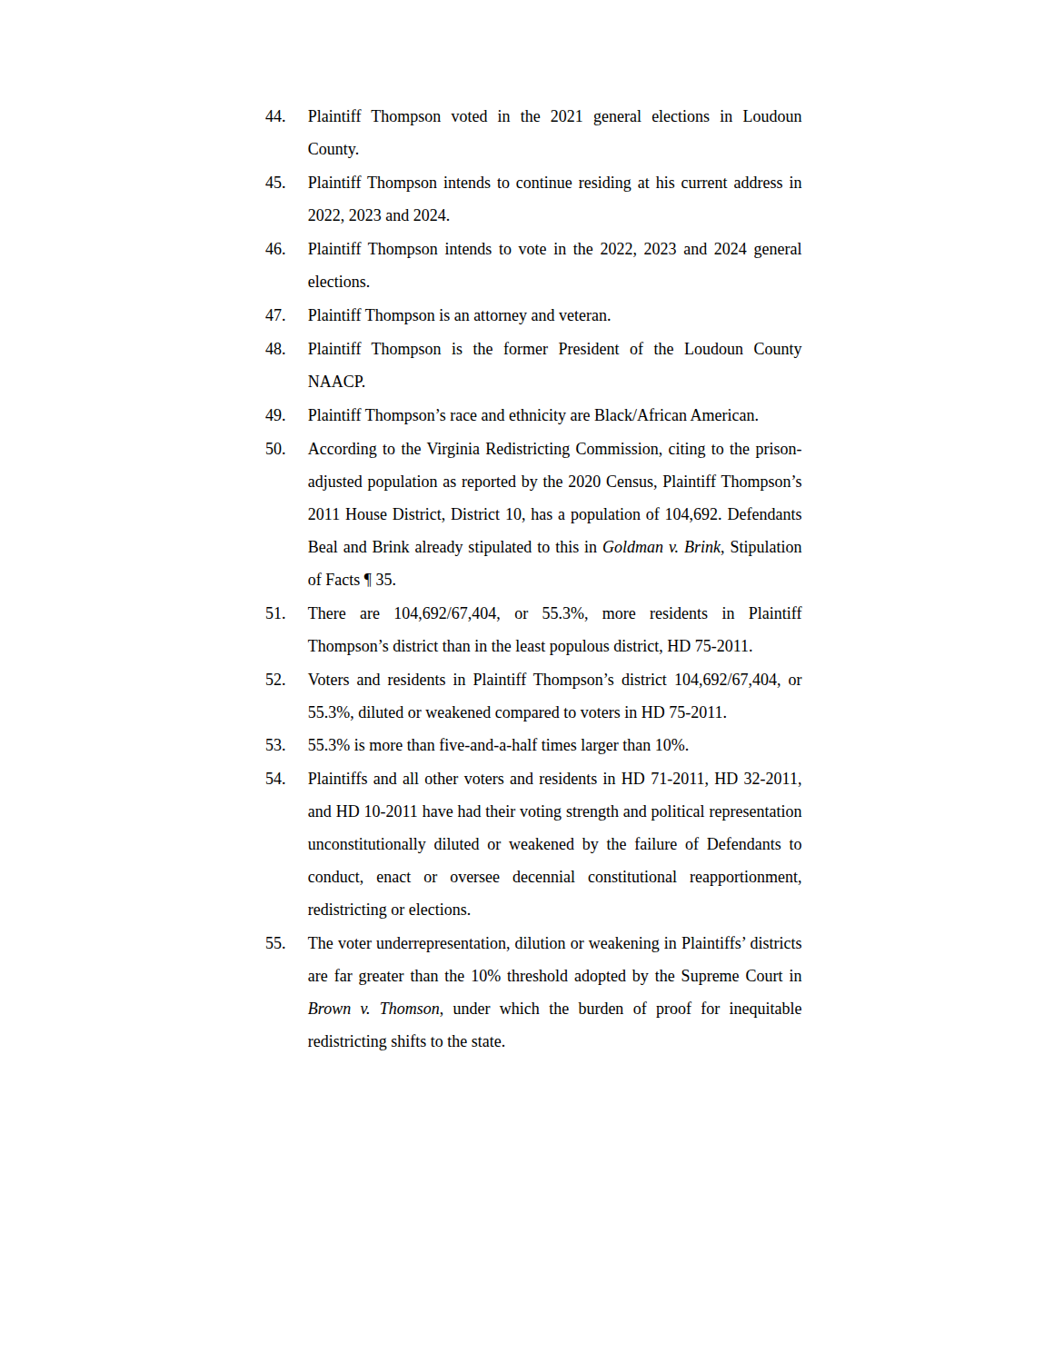Plaintiff Thompson voted in the 2021 general elections in Loudoun County.
Plaintiff Thompson intends to continue residing at his current address in 2022, 2023 and 2024.
Plaintiff Thompson intends to vote in the 2022, 2023 and 2024 general elections.
Plaintiff Thompson is an attorney and veteran.
Plaintiff Thompson is the former President of the Loudoun County NAACP.
Plaintiff Thompson’s race and ethnicity are Black/African American.
According to the Virginia Redistricting Commission, citing to the prison-adjusted population as reported by the 2020 Census, Plaintiff Thompson’s 2011 House District, District 10, has a population of 104,692. Defendants Beal and Brink already stipulated to this in Goldman v. Brink, Stipulation of Facts ¶ 35.
There are 104,692/67,404, or 55.3%, more residents in Plaintiff Thompson’s district than in the least populous district, HD 75-2011.
Voters and residents in Plaintiff Thompson’s district 104,692/67,404, or 55.3%, diluted or weakened compared to voters in HD 75-2011.
55.3% is more than five-and-a-half times larger than 10%.
Plaintiffs and all other voters and residents in HD 71-2011, HD 32-2011, and HD 10-2011 have had their voting strength and political representation unconstitutionally diluted or weakened by the failure of Defendants to conduct, enact or oversee decennial constitutional reapportionment, redistricting or elections.
The voter underrepresentation, dilution or weakening in Plaintiffs’ districts are far greater than the 10% threshold adopted by the Supreme Court in Brown v. Thomson, under which the burden of proof for inequitable redistricting shifts to the state.